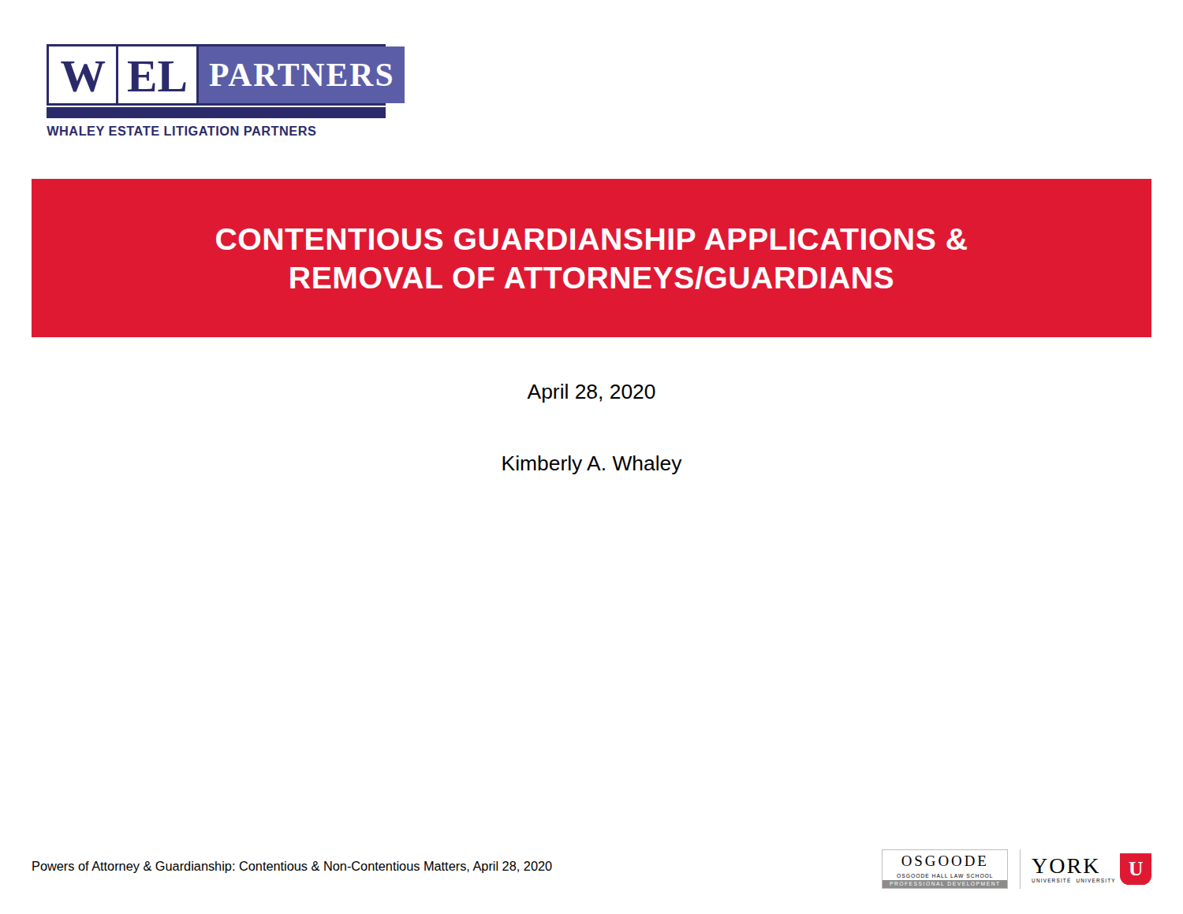W EL PARTNERS
WHALEY ESTATE LITIGATION PARTNERS
CONTENTIOUS GUARDIANSHIP APPLICATIONS &
REMOVAL OF ATTORNEYS/GUARDIANS
April 28, 2020
Kimberly A. Whaley
Powers of Attorney & Guardianship: Contentious & Non-Contentious Matters, April 28, 2020
OSGOODE
OSGOODE HALL LAW SCHOOL
PROFESSIONAL DEVELOPMENT
YORK UNIVERSITÉ UNIVERSITY
U